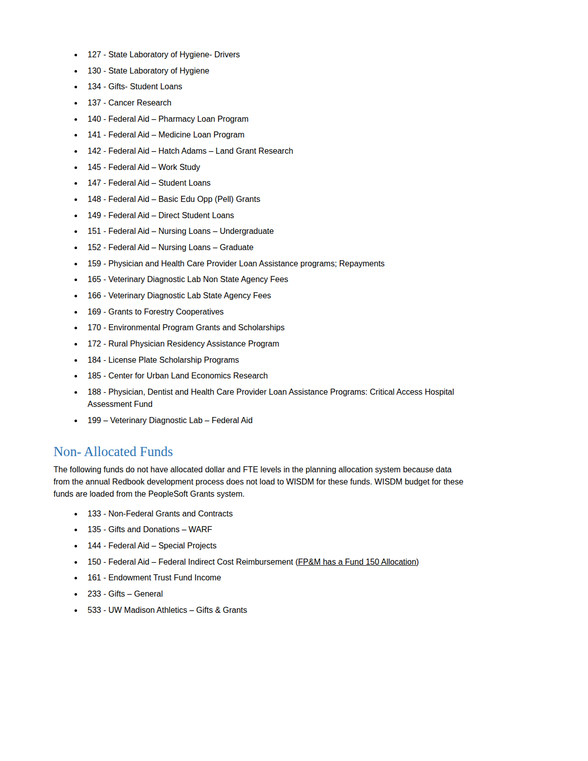127 - State Laboratory of Hygiene- Drivers
130 - State Laboratory of Hygiene
134 - Gifts- Student Loans
137 - Cancer Research
140 - Federal Aid – Pharmacy Loan Program
141 - Federal Aid – Medicine Loan Program
142 - Federal Aid – Hatch Adams – Land Grant Research
145 - Federal Aid – Work Study
147 - Federal Aid – Student Loans
148 - Federal Aid – Basic Edu Opp (Pell) Grants
149 - Federal Aid – Direct Student Loans
151 - Federal Aid – Nursing Loans – Undergraduate
152 - Federal Aid – Nursing Loans – Graduate
159 - Physician and Health Care Provider Loan Assistance programs; Repayments
165 - Veterinary Diagnostic Lab Non State Agency Fees
166 - Veterinary Diagnostic Lab State Agency Fees
169 - Grants to Forestry Cooperatives
170 - Environmental Program Grants and Scholarships
172 - Rural Physician Residency Assistance Program
184 - License Plate Scholarship Programs
185 - Center for Urban Land Economics Research
188 - Physician, Dentist and Health Care Provider Loan Assistance Programs: Critical Access Hospital Assessment Fund
199 – Veterinary Diagnostic Lab – Federal Aid
Non- Allocated Funds
The following funds do not have allocated dollar and FTE levels in the planning allocation system because data from the annual Redbook development process does not load to WISDM for these funds. WISDM budget for these funds are loaded from the PeopleSoft Grants system.
133 - Non-Federal Grants and Contracts
135 - Gifts and Donations – WARF
144 - Federal Aid – Special Projects
150 - Federal Aid – Federal Indirect Cost Reimbursement (FP&M has a Fund 150 Allocation)
161 - Endowment Trust Fund Income
233 - Gifts – General
533 - UW Madison Athletics – Gifts & Grants